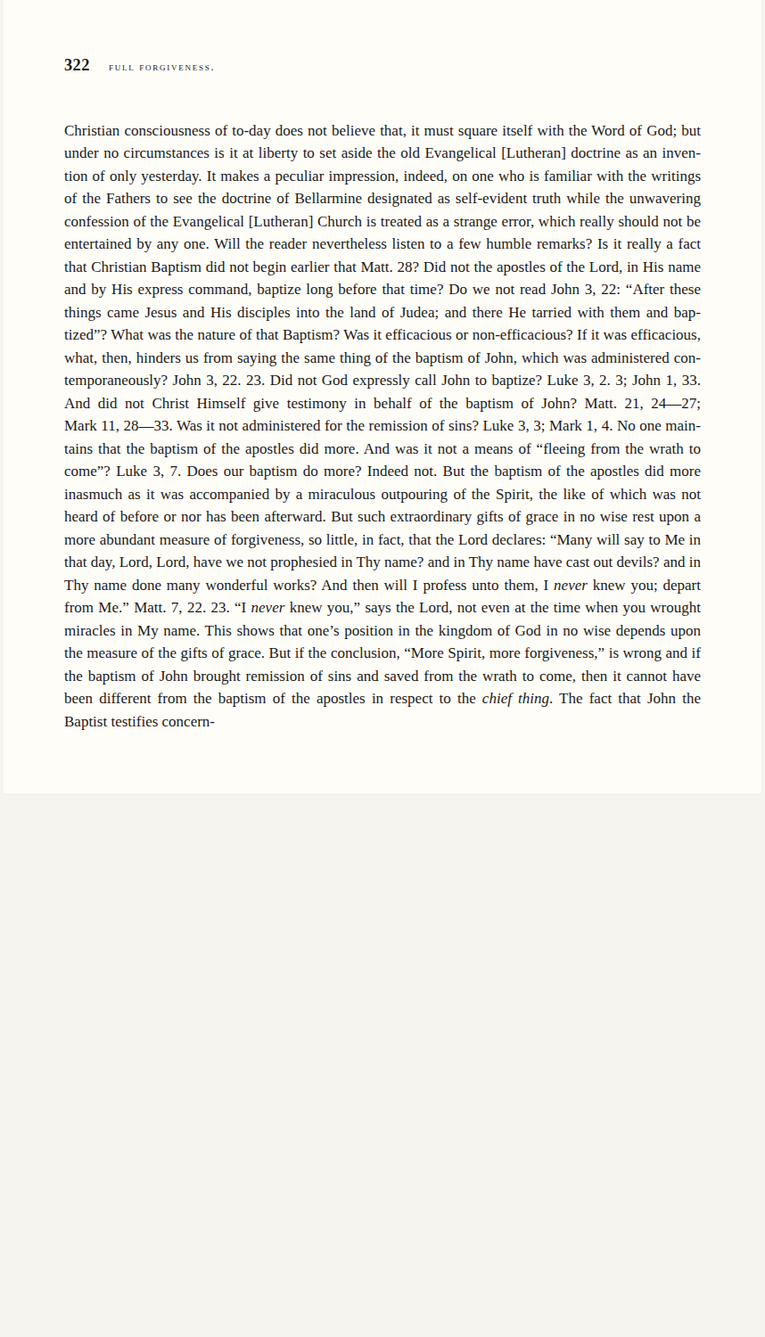322 Full Forgiveness.
Christian consciousness of to-day does not believe that, it must square itself with the Word of God; but under no circumstances is it at liberty to set aside the old Evangelical [Lutheran] doctrine as an invention of only yesterday. It makes a peculiar impression, indeed, on one who is familiar with the writings of the Fathers to see the doctrine of Bellarmine designated as self-evident truth while the unwavering confession of the Evangelical [Lutheran] Church is treated as a strange error, which really should not be entertained by any one. Will the reader nevertheless listen to a few humble remarks? Is it really a fact that Christian Baptism did not begin earlier that Matt. 28? Did not the apostles of the Lord, in His name and by His express command, baptize long before that time? Do we not read John 3, 22: “After these things came Jesus and His disciples into the land of Judea; and there He tarried with them and baptized”? What was the nature of that Baptism? Was it efficacious or non-efficacious? If it was efficacious, what, then, hinders us from saying the same thing of the baptism of John, which was administered contemporaneously? John 3, 22. 23. Did not God expressly call John to baptize? Luke 3, 2. 3; John 1, 33. And did not Christ Himself give testimony in behalf of the baptism of John? Matt. 21, 24—27; Mark 11, 28—33. Was it not administered for the remission of sins? Luke 3, 3; Mark 1, 4. No one maintains that the baptism of the apostles did more. And was it not a means of “fleeing from the wrath to come”? Luke 3, 7. Does our baptism do more? Indeed not. But the baptism of the apostles did more inasmuch as it was accompanied by a miraculous outpouring of the Spirit, the like of which was not heard of before or nor has been afterward. But such extraordinary gifts of grace in no wise rest upon a more abundant measure of forgiveness, so little, in fact, that the Lord declares: “Many will say to Me in that day, Lord, Lord, have we not prophesied in Thy name? and in Thy name have cast out devils? and in Thy name done many wonderful works? And then will I profess unto them, I never knew you; depart from Me.” Matt. 7, 22. 23. “I never knew you,” says the Lord, not even at the time when you wrought miracles in My name. This shows that one’s position in the kingdom of God in no wise depends upon the measure of the gifts of grace. But if the conclusion, “More Spirit, more forgiveness,” is wrong and if the baptism of John brought remission of sins and saved from the wrath to come, then it cannot have been different from the baptism of the apostles in respect to the chief thing. The fact that John the Baptist testifies concern-